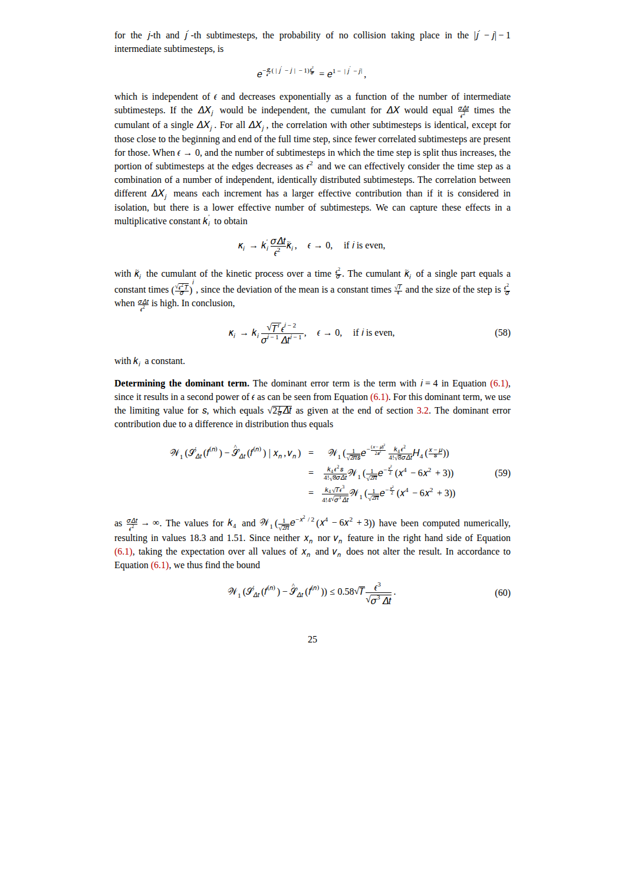for the j-th and j′-th subtimesteps, the probability of no collision taking place in the |j′−j|−1 intermediate subtimesteps, is
e−σϵ2(|j′−j|−1)ϵ2σ = e1−|j′−j| ,
which is independent of ϵ and decreases exponentially as a function of the number of intermediate subtimesteps. If the ΔXj would be independent, the cumulant for ΔX would equal σΔtϵ2 times the cumulant of a single ΔXj. For all ΔXj, the correlation with other subtimesteps is identical, except for those close to the beginning and end of the full time step, since fewer correlated subtimesteps are present for those. When ϵ→0, and the number of subtimesteps in which the time step is split thus increases, the portion of subtimesteps at the edges decreases as ϵ2 and we can effectively consider the time step as a combination of a number of independent, identically distributed subtimesteps. The correlation between different ΔXj means each increment has a larger effective contribution than if it is considered in isolation, but there is a lower effective number of subtimesteps. We can capture these effects in a multiplicative constant ki′ to obtain
κi → ki′ σΔtϵ2 κ~i , ϵ→0 , if i is even ,
with κ~i the cumulant of the kinetic process over a time ϵ2σ. The cumulant κ~i of a single part equals a constant times (ϵ2Tσ)i, since the deviation of the mean is a constant times Tϵ and the size of the step is ϵ2σ when σΔtϵ2 is high. In conclusion,
κi → ki Tiϵi−2 σi−1Δti−1 , ϵ→0 , if i is even , (58)
with ki a constant.
Determining the dominant term. The dominant error term is the term with i=4 in Equation (6.1), since it results in a second power of ϵ as can be seen from Equation (6.1). For this dominant term, we use the limiting value for s, which equals 2TσΔt as given at the end of section 3.2. The dominant error contribution due to a difference in distribution thus equals
𝒲1 ( 𝒮Δt′ (f(n)) − 𝒮^Δt (f(n)) | xn,νn ) = 𝒲1 ( 12πs e−(x−μ)22s2 k4ϵ24!8σΔt H4 (x−μs) ) = k4ϵ2s4!8σΔt 𝒲1 ( 12π e−x22 (x4−6x2+3) ) = k4Tϵ34!4σ3Δt 𝒲1 ( 12π e−x22 (x4−6x2+3) ) (59)
as σΔtϵ2→∞. The values for k4 and 𝒲1(12πe−x2/2(x4−6x2+3)) have been computed numerically, resulting in values 18.3 and 1.51. Since neither xn nor νn feature in the right hand side of Equation (6.1), taking the expectation over all values of xn and νn does not alter the result. In accordance to Equation (6.1), we thus find the bound
𝒲1 ( 𝒮Δt′ (f(n)) − 𝒮^Δt (f(n)) ) ≤ 0.58 T ϵ3σ3Δt . (60)
25